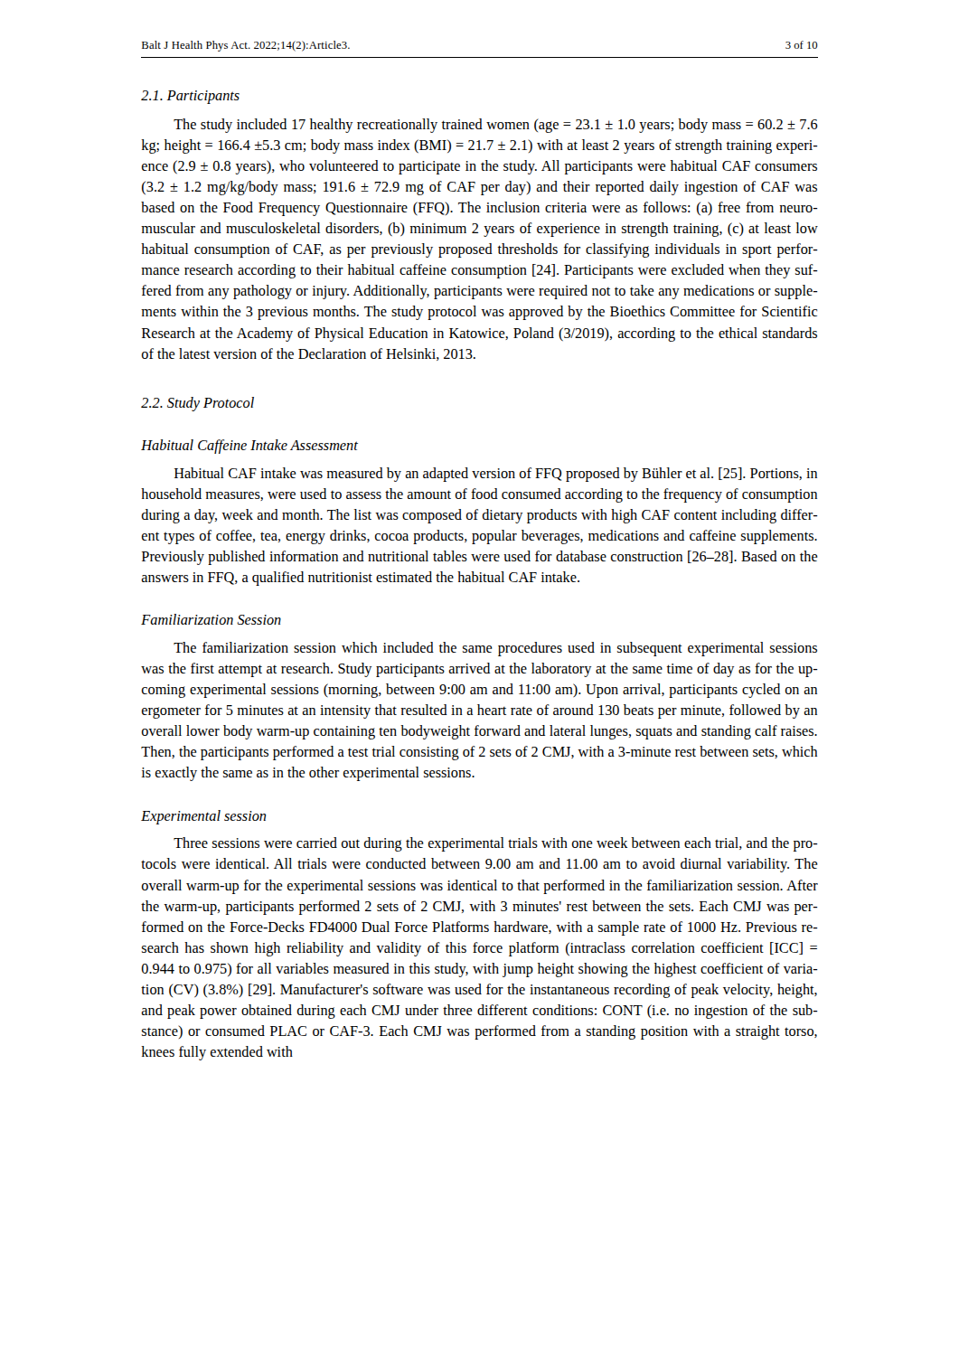Balt J Health Phys Act. 2022;14(2):Article3. 3 of 10
2.1. Participants
The study included 17 healthy recreationally trained women (age = 23.1 ± 1.0 years; body mass = 60.2 ± 7.6 kg; height = 166.4 ±5.3 cm; body mass index (BMI) = 21.7 ± 2.1) with at least 2 years of strength training experience (2.9 ± 0.8 years), who volunteered to participate in the study. All participants were habitual CAF consumers (3.2 ± 1.2 mg/kg/body mass; 191.6 ± 72.9 mg of CAF per day) and their reported daily ingestion of CAF was based on the Food Frequency Questionnaire (FFQ). The inclusion criteria were as follows: (a) free from neuromuscular and musculoskeletal disorders, (b) minimum 2 years of experience in strength training, (c) at least low habitual consumption of CAF, as per previously proposed thresholds for classifying individuals in sport performance research according to their habitual caffeine consumption [24]. Participants were excluded when they suffered from any pathology or injury. Additionally, participants were required not to take any medications or supplements within the 3 previous months. The study protocol was approved by the Bioethics Committee for Scientific Research at the Academy of Physical Education in Katowice, Poland (3/2019), according to the ethical standards of the latest version of the Declaration of Helsinki, 2013.
2.2. Study Protocol
Habitual Caffeine Intake Assessment
Habitual CAF intake was measured by an adapted version of FFQ proposed by Bühler et al. [25]. Portions, in household measures, were used to assess the amount of food consumed according to the frequency of consumption during a day, week and month. The list was composed of dietary products with high CAF content including different types of coffee, tea, energy drinks, cocoa products, popular beverages, medications and caffeine supplements. Previously published information and nutritional tables were used for database construction [26–28]. Based on the answers in FFQ, a qualified nutritionist estimated the habitual CAF intake.
Familiarization Session
The familiarization session which included the same procedures used in subsequent experimental sessions was the first attempt at research. Study participants arrived at the laboratory at the same time of day as for the upcoming experimental sessions (morning, between 9:00 am and 11:00 am). Upon arrival, participants cycled on an ergometer for 5 minutes at an intensity that resulted in a heart rate of around 130 beats per minute, followed by an overall lower body warm-up containing ten bodyweight forward and lateral lunges, squats and standing calf raises. Then, the participants performed a test trial consisting of 2 sets of 2 CMJ, with a 3-minute rest between sets, which is exactly the same as in the other experimental sessions.
Experimental session
Three sessions were carried out during the experimental trials with one week between each trial, and the protocols were identical. All trials were conducted between 9.00 am and 11.00 am to avoid diurnal variability. The overall warm-up for the experimental sessions was identical to that performed in the familiarization session. After the warm-up, participants performed 2 sets of 2 CMJ, with 3 minutes' rest between the sets. Each CMJ was performed on the Force-Decks FD4000 Dual Force Platforms hardware, with a sample rate of 1000 Hz. Previous research has shown high reliability and validity of this force platform (intraclass correlation coefficient [ICC] = 0.944 to 0.975) for all variables measured in this study, with jump height showing the highest coefficient of variation (CV) (3.8%) [29]. Manufacturer's software was used for the instantaneous recording of peak velocity, height, and peak power obtained during each CMJ under three different conditions: CONT (i.e. no ingestion of the substance) or consumed PLAC or CAF-3. Each CMJ was performed from a standing position with a straight torso, knees fully extended with